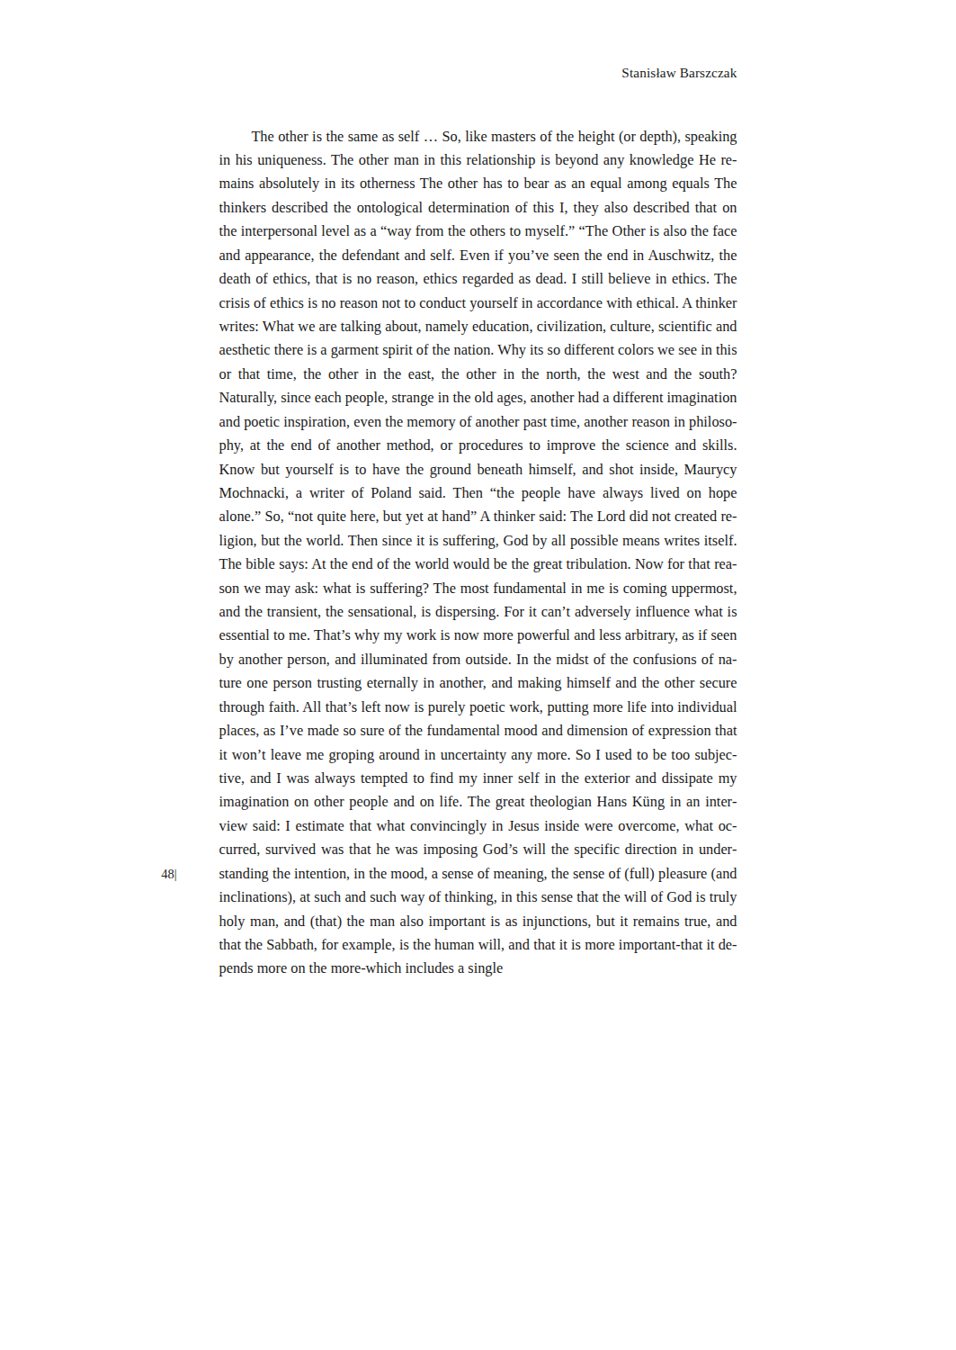Stanisław Barszczak
48|
The other is the same as self … So, like masters of the height (or depth), speaking in his uniqueness. The other man in this relationship is beyond any knowledge He remains absolutely in its otherness The other has to bear as an equal among equals The thinkers described the ontological determination of this I, they also described that on the interpersonal level as a “way from the others to myself.” “The Other is also the face and appearance, the defendant and self. Even if you’ve seen the end in Auschwitz, the death of ethics, that is no reason, ethics regarded as dead. I still believe in ethics. The crisis of ethics is no reason not to conduct yourself in accordance with ethical. A thinker writes: What we are talking about, namely education, civilization, culture, scientific and aesthetic there is a garment spirit of the nation. Why its so different colors we see in this or that time, the other in the east, the other in the north, the west and the south? Naturally, since each people, strange in the old ages, another had a different imagination and poetic inspiration, even the memory of another past time, another reason in philosophy, at the end of another method, or procedures to improve the science and skills. Know but yourself is to have the ground beneath himself, and shot inside, Maurycy Mochnacki, a writer of Poland said. Then “the people have always lived on hope alone.” So, “not quite here, but yet at hand” A thinker said: The Lord did not created religion, but the world. Then since it is suffering, God by all possible means writes itself. The bible says: At the end of the world would be the great tribulation. Now for that reason we may ask: what is suffering? The most fundamental in me is coming uppermost, and the transient, the sensational, is dispersing. For it can’t adversely influence what is essential to me. That’s why my work is now more powerful and less arbitrary, as if seen by another person, and illuminated from outside. In the midst of the confusions of nature one person trusting eternally in another, and making himself and the other secure through faith. All that’s left now is purely poetic work, putting more life into individual places, as I’ve made so sure of the fundamental mood and dimension of expression that it won’t leave me groping around in uncertainty any more. So I used to be too subjective, and I was always tempted to find my inner self in the exterior and dissipate my imagination on other people and on life. The great theologian Hans Küng in an interview said: I estimate that what convincingly in Jesus inside were overcome, what occurred, survived was that he was imposing God’s will the specific direction in understanding the intention, in the mood, a sense of meaning, the sense of (full) pleasure (and inclinations), at such and such way of thinking, in this sense that the will of God is truly holy man, and (that) the man also important is as injunctions, but it remains true, and that the Sabbath, for example, is the human will, and that it is more important-that it depends more on the more-which includes a single